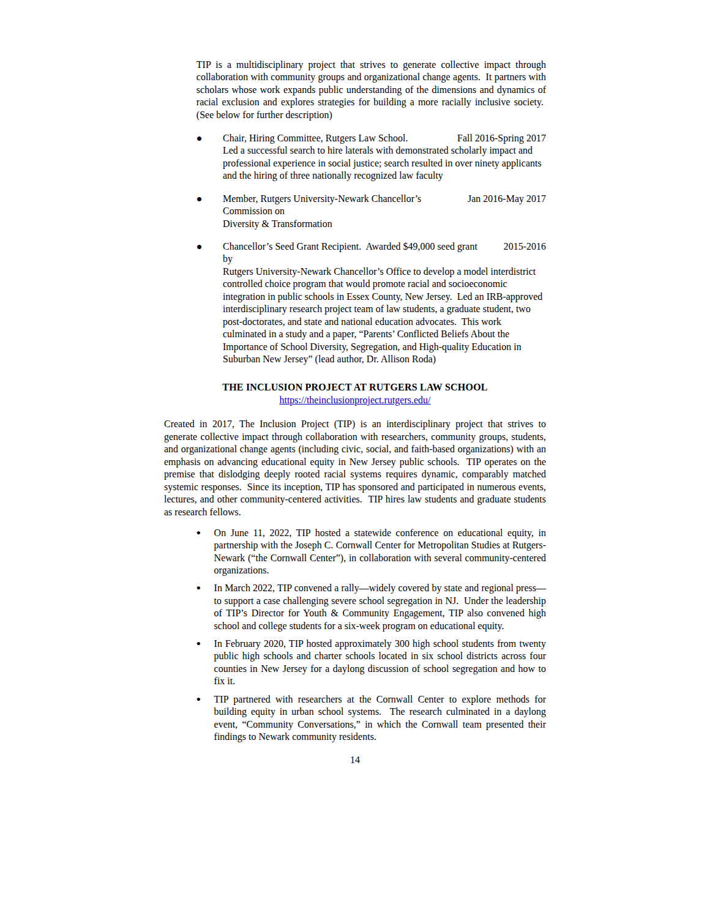TIP is a multidisciplinary project that strives to generate collective impact through collaboration with community groups and organizational change agents. It partners with scholars whose work expands public understanding of the dimensions and dynamics of racial exclusion and explores strategies for building a more racially inclusive society. (See below for further description)
● Fall 2016-Spring 2017 Chair, Hiring Committee, Rutgers Law School. Led a successful search to hire laterals with demonstrated scholarly impact and professional experience in social justice; search resulted in over ninety applicants and the hiring of three nationally recognized law faculty
● Jan 2016-May 2017 Member, Rutgers University-Newark Chancellor’s Commission on Diversity & Transformation
● 2015-2016 Chancellor’s Seed Grant Recipient. Awarded $49,000 seed grant by Rutgers University-Newark Chancellor’s Office to develop a model interdistrict controlled choice program that would promote racial and socioeconomic integration in public schools in Essex County, New Jersey. Led an IRB-approved interdisciplinary research project team of law students, a graduate student, two post-doctorates, and state and national education advocates. This work culminated in a study and a paper, “Parents’ Conflicted Beliefs About the Importance of School Diversity, Segregation, and High-quality Education in Suburban New Jersey” (lead author, Dr. Allison Roda)
THE INCLUSION PROJECT AT RUTGERS LAW SCHOOL
https://theinclusionproject.rutgers.edu/
Created in 2017, The Inclusion Project (TIP) is an interdisciplinary project that strives to generate collective impact through collaboration with researchers, community groups, students, and organizational change agents (including civic, social, and faith-based organizations) with an emphasis on advancing educational equity in New Jersey public schools. TIP operates on the premise that dislodging deeply rooted racial systems requires dynamic, comparably matched systemic responses. Since its inception, TIP has sponsored and participated in numerous events, lectures, and other community-centered activities. TIP hires law students and graduate students as research fellows.
On June 11, 2022, TIP hosted a statewide conference on educational equity, in partnership with the Joseph C. Cornwall Center for Metropolitan Studies at Rutgers-Newark (“the Cornwall Center”), in collaboration with several community-centered organizations.
In March 2022, TIP convened a rally—widely covered by state and regional press—to support a case challenging severe school segregation in NJ. Under the leadership of TIP’s Director for Youth & Community Engagement, TIP also convened high school and college students for a six-week program on educational equity.
In February 2020, TIP hosted approximately 300 high school students from twenty public high schools and charter schools located in six school districts across four counties in New Jersey for a daylong discussion of school segregation and how to fix it.
TIP partnered with researchers at the Cornwall Center to explore methods for building equity in urban school systems. The research culminated in a daylong event, “Community Conversations,” in which the Cornwall team presented their findings to Newark community residents.
14